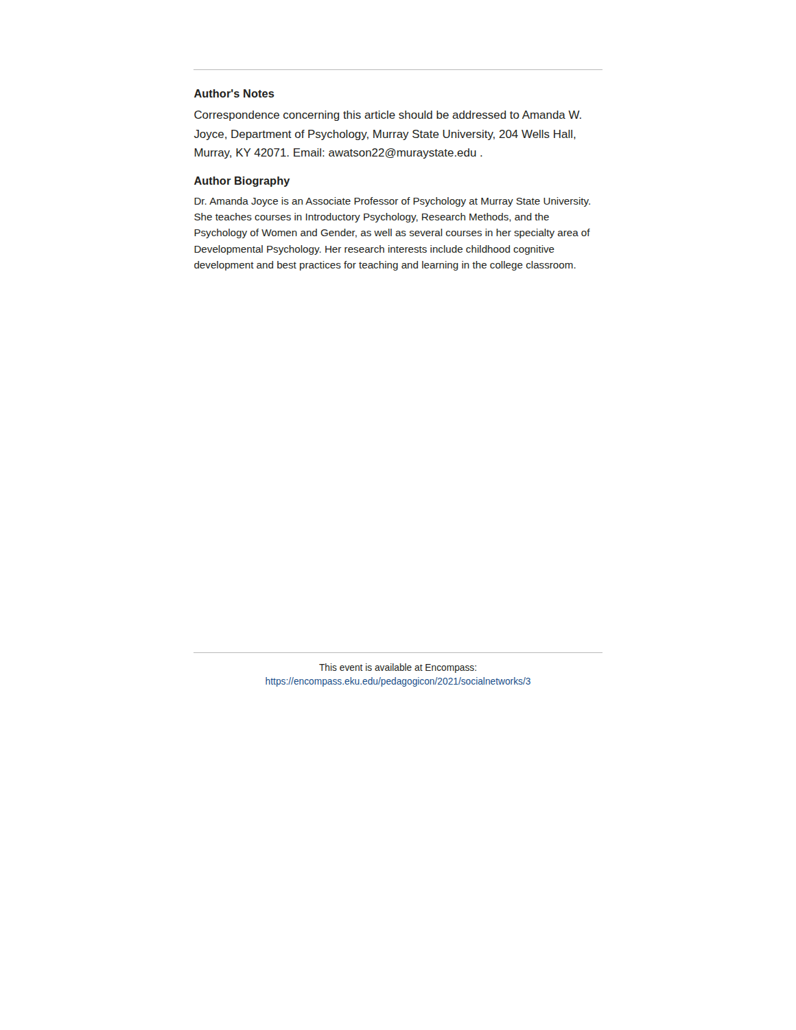Author's Notes
Correspondence concerning this article should be addressed to Amanda W. Joyce, Department of Psychology, Murray State University, 204 Wells Hall, Murray, KY 42071. Email: awatson22@muraystate.edu .
Author Biography
Dr. Amanda Joyce is an Associate Professor of Psychology at Murray State University. She teaches courses in Introductory Psychology, Research Methods, and the Psychology of Women and Gender, as well as several courses in her specialty area of Developmental Psychology. Her research interests include childhood cognitive development and best practices for teaching and learning in the college classroom.
This event is available at Encompass: https://encompass.eku.edu/pedagogicon/2021/socialnetworks/3